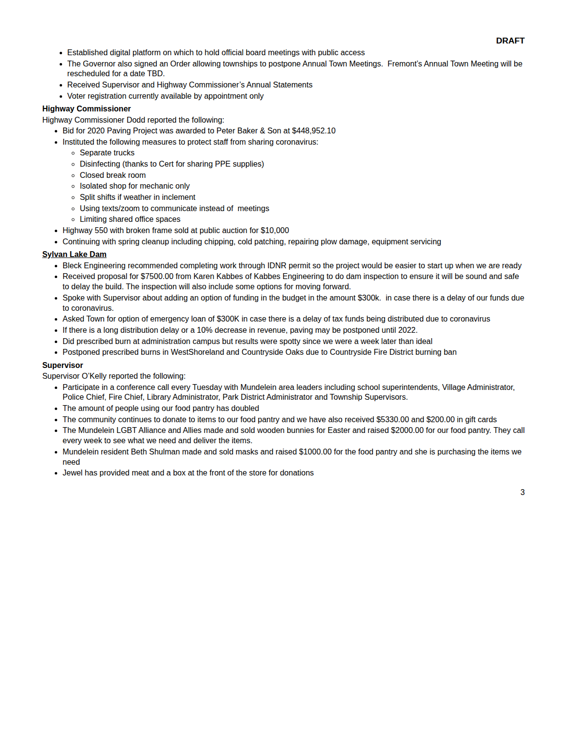DRAFT
Established digital platform on which to hold official board meetings with public access
The Governor also signed an Order allowing townships to postpone Annual Town Meetings. Fremont’s Annual Town Meeting will be rescheduled for a date TBD.
Received Supervisor and Highway Commissioner’s Annual Statements
Voter registration currently available by appointment only
Highway Commissioner
Highway Commissioner Dodd reported the following:
Bid for 2020 Paving Project was awarded to Peter Baker & Son at $448,952.10
Instituted the following measures to protect staff from sharing coronavirus:
Separate trucks
Disinfecting (thanks to Cert for sharing PPE supplies)
Closed break room
Isolated shop for mechanic only
Split shifts if weather in inclement
Using texts/zoom to communicate instead of meetings
Limiting shared office spaces
Highway 550 with broken frame sold at public auction for $10,000
Continuing with spring cleanup including chipping, cold patching, repairing plow damage, equipment servicing
Sylvan Lake Dam
Bleck Engineering recommended completing work through IDNR permit so the project would be easier to start up when we are ready
Received proposal for $7500.00 from Karen Kabbes of Kabbes Engineering to do dam inspection to ensure it will be sound and safe to delay the build. The inspection will also include some options for moving forward.
Spoke with Supervisor about adding an option of funding in the budget in the amount $300k. in case there is a delay of our funds due to coronavirus.
Asked Town for option of emergency loan of $300K in case there is a delay of tax funds being distributed due to coronavirus
If there is a long distribution delay or a 10% decrease in revenue, paving may be postponed until 2022.
Did prescribed burn at administration campus but results were spotty since we were a week later than ideal
Postponed prescribed burns in WestShoreland and Countryside Oaks due to Countryside Fire District burning ban
Supervisor
Supervisor O’Kelly reported the following:
Participate in a conference call every Tuesday with Mundelein area leaders including school superintendents, Village Administrator, Police Chief, Fire Chief, Library Administrator, Park District Administrator and Township Supervisors.
The amount of people using our food pantry has doubled
The community continues to donate to items to our food pantry and we have also received $5330.00 and $200.00 in gift cards
The Mundelein LGBT Alliance and Allies made and sold wooden bunnies for Easter and raised $2000.00 for our food pantry. They call every week to see what we need and deliver the items.
Mundelein resident Beth Shulman made and sold masks and raised $1000.00 for the food pantry and she is purchasing the items we need
Jewel has provided meat and a box at the front of the store for donations
3